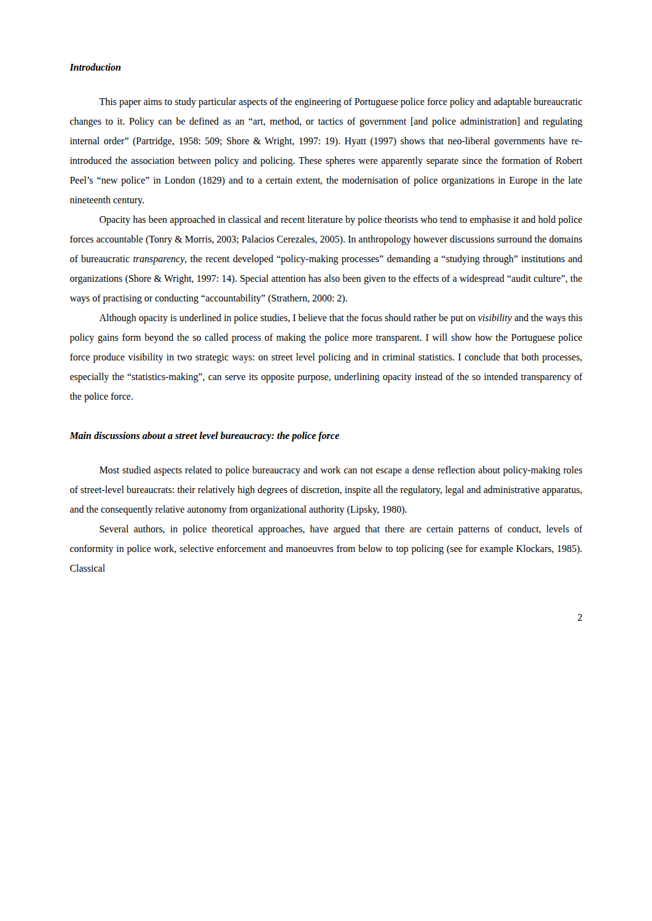Introduction
This paper aims to study particular aspects of the engineering of Portuguese police force policy and adaptable bureaucratic changes to it. Policy can be defined as an “art, method, or tactics of government [and police administration] and regulating internal order” (Partridge, 1958: 509; Shore & Wright, 1997: 19). Hyatt (1997) shows that neo-liberal governments have re-introduced the association between policy and policing. These spheres were apparently separate since the formation of Robert Peel’s “new police” in London (1829) and to a certain extent, the modernisation of police organizations in Europe in the late nineteenth century.
Opacity has been approached in classical and recent literature by police theorists who tend to emphasise it and hold police forces accountable (Tonry & Morris, 2003; Palacios Cerezales, 2005). In anthropology however discussions surround the domains of bureaucratic transparency, the recent developed “policy-making processes” demanding a “studying through” institutions and organizations (Shore & Wright, 1997: 14). Special attention has also been given to the effects of a widespread “audit culture”, the ways of practising or conducting “accountability” (Strathern, 2000: 2).
Although opacity is underlined in police studies, I believe that the focus should rather be put on visibility and the ways this policy gains form beyond the so called process of making the police more transparent. I will show how the Portuguese police force produce visibility in two strategic ways: on street level policing and in criminal statistics. I conclude that both processes, especially the “statistics-making”, can serve its opposite purpose, underlining opacity instead of the so intended transparency of the police force.
Main discussions about a street level bureaucracy: the police force
Most studied aspects related to police bureaucracy and work can not escape a dense reflection about policy-making roles of street-level bureaucrats: their relatively high degrees of discretion, inspite all the regulatory, legal and administrative apparatus, and the consequently relative autonomy from organizational authority (Lipsky, 1980).
Several authors, in police theoretical approaches, have argued that there are certain patterns of conduct, levels of conformity in police work, selective enforcement and manoeuvres from below to top policing (see for example Klockars, 1985). Classical
2